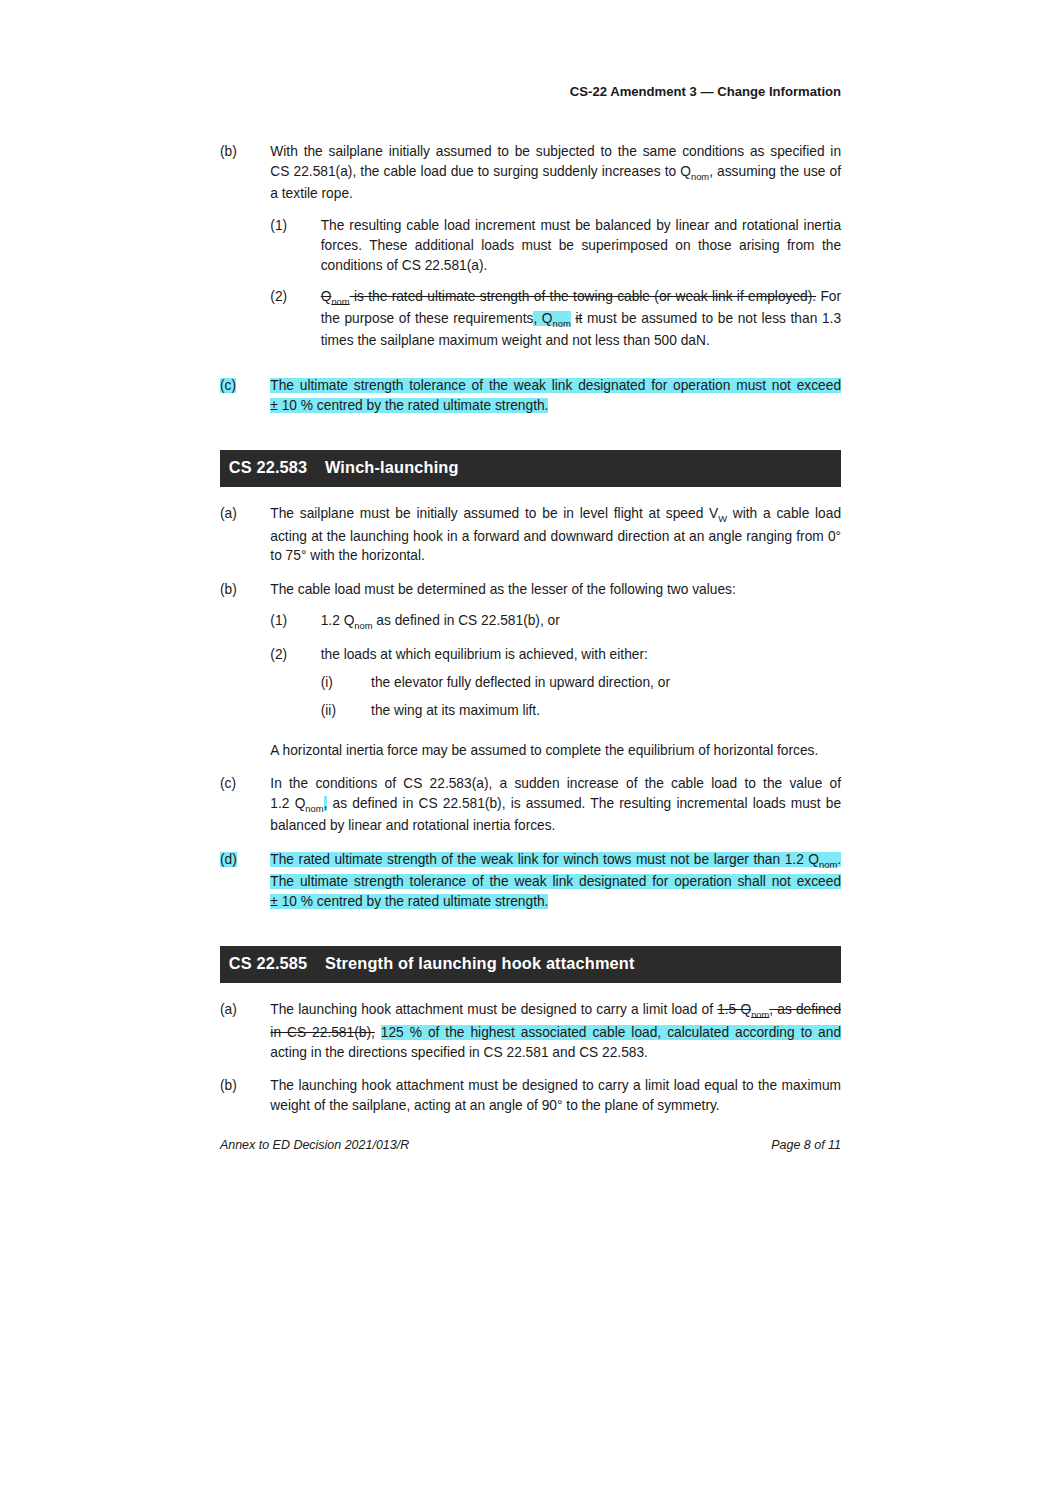CS-22 Amendment 3 — Change Information
(b)
With the sailplane initially assumed to be subjected to the same conditions as specified in CS 22.581(a), the cable load due to surging suddenly increases to Qnom, assuming the use of a textile rope.
(1)
The resulting cable load increment must be balanced by linear and rotational inertia forces. These additional loads must be superimposed on those arising from the conditions of CS 22.581(a).
(2)
Qnom is the rated ultimate strength of the towing cable (or weak link if employed). For the purpose of these requirements, Qnom it must be assumed to be not less than 1.3 times the sailplane maximum weight and not less than 500 daN.
(c)
The ultimate strength tolerance of the weak link designated for operation must not exceed ± 10 % centred by the rated ultimate strength.
CS 22.583 Winch-launching
(a)
The sailplane must be initially assumed to be in level flight at speed VW with a cable load acting at the launching hook in a forward and downward direction at an angle ranging from 0° to 75° with the horizontal.
(b)
The cable load must be determined as the lesser of the following two values:
(1)
1.2 Qnom as defined in CS 22.581(b), or
(2)
the loads at which equilibrium is achieved, with either:
(i)
the elevator fully deflected in upward direction, or
(ii)
the wing at its maximum lift.
A horizontal inertia force may be assumed to complete the equilibrium of horizontal forces.
(c)
In the conditions of CS 22.583(a), a sudden increase of the cable load to the value of 1.2 Qnom, as defined in CS 22.581(b), is assumed. The resulting incremental loads must be balanced by linear and rotational inertia forces.
(d)
The rated ultimate strength of the weak link for winch tows must not be larger than 1.2 Qnom. The ultimate strength tolerance of the weak link designated for operation shall not exceed ± 10 % centred by the rated ultimate strength.
CS 22.585 Strength of launching hook attachment
(a)
The launching hook attachment must be designed to carry a limit load of 1.5 Qnom, as defined in CS 22.581(b), 125 % of the highest associated cable load, calculated according to and acting in the directions specified in CS 22.581 and CS 22.583.
(b)
The launching hook attachment must be designed to carry a limit load equal to the maximum weight of the sailplane, acting at an angle of 90° to the plane of symmetry.
Annex to ED Decision 2021/013/R Page 8 of 11